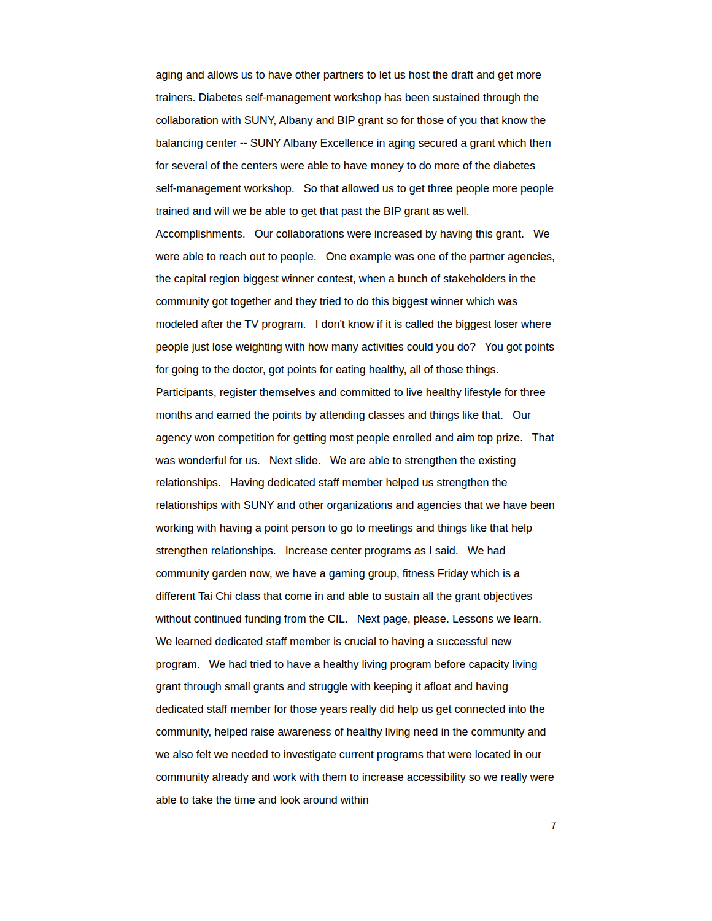aging and allows us to have other partners to let us host the draft and get more trainers. Diabetes self-management workshop has been sustained through the collaboration with SUNY, Albany and BIP grant so for those of you that know the balancing center -- SUNY Albany Excellence in aging secured a grant which then for several of the centers were able to have money to do more of the diabetes self-management workshop. So that allowed us to get three people more people trained and will we be able to get that past the BIP grant as well. Accomplishments. Our collaborations were increased by having this grant. We were able to reach out to people. One example was one of the partner agencies, the capital region biggest winner contest, when a bunch of stakeholders in the community got together and they tried to do this biggest winner which was modeled after the TV program. I don't know if it is called the biggest loser where people just lose weighting with how many activities could you do? You got points for going to the doctor, got points for eating healthy, all of those things. Participants, register themselves and committed to live healthy lifestyle for three months and earned the points by attending classes and things like that. Our agency won competition for getting most people enrolled and aim top prize. That was wonderful for us. Next slide. We are able to strengthen the existing relationships. Having dedicated staff member helped us strengthen the relationships with SUNY and other organizations and agencies that we have been working with having a point person to go to meetings and things like that help strengthen relationships. Increase center programs as I said. We had community garden now, we have a gaming group, fitness Friday which is a different Tai Chi class that come in and able to sustain all the grant objectives without continued funding from the CIL. Next page, please. Lessons we learn. We learned dedicated staff member is crucial to having a successful new program. We had tried to have a healthy living program before capacity living grant through small grants and struggle with keeping it afloat and having dedicated staff member for those years really did help us get connected into the community, helped raise awareness of healthy living need in the community and we also felt we needed to investigate current programs that were located in our community already and work with them to increase accessibility so we really were able to take the time and look around within
7